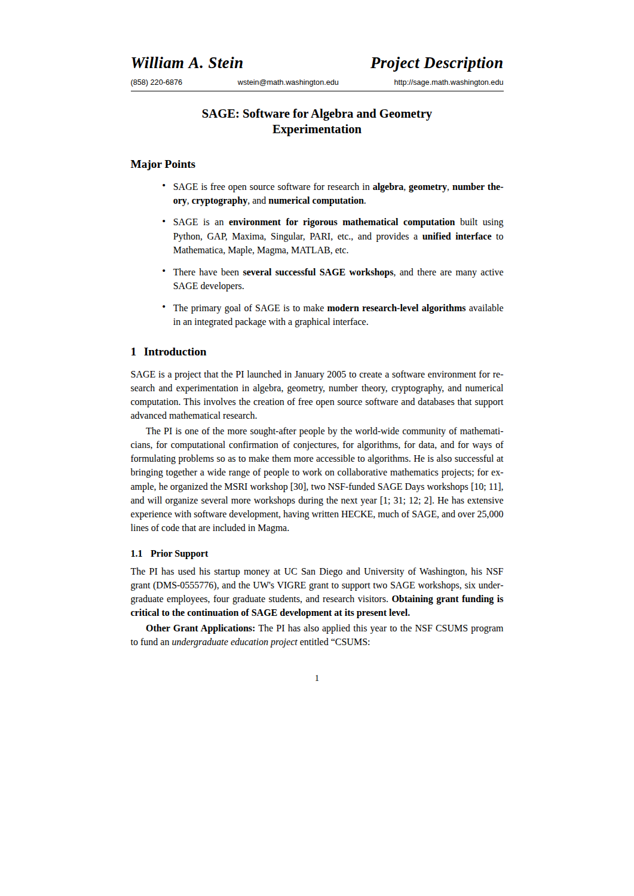William A. Stein Project Description
(858) 220-6876 wstein@math.washington.edu http://sage.math.washington.edu
SAGE: Software for Algebra and Geometry
Experimentation
Major Points
SAGE is free open source software for research in algebra, geometry, number theory, cryptography, and numerical computation.
SAGE is an environment for rigorous mathematical computation built using Python, GAP, Maxima, Singular, PARI, etc., and provides a unified interface to Mathematica, Maple, Magma, MATLAB, etc.
There have been several successful SAGE workshops, and there are many active SAGE developers.
The primary goal of SAGE is to make modern research-level algorithms available in an integrated package with a graphical interface.
1 Introduction
SAGE is a project that the PI launched in January 2005 to create a software environment for research and experimentation in algebra, geometry, number theory, cryptography, and numerical computation. This involves the creation of free open source software and databases that support advanced mathematical research.
The PI is one of the more sought-after people by the world-wide community of mathematicians, for computational confirmation of conjectures, for algorithms, for data, and for ways of formulating problems so as to make them more accessible to algorithms. He is also successful at bringing together a wide range of people to work on collaborative mathematics projects; for example, he organized the MSRI workshop [30], two NSF-funded SAGE Days workshops [10; 11], and will organize several more workshops during the next year [1; 31; 12; 2]. He has extensive experience with software development, having written HECKE, much of SAGE, and over 25,000 lines of code that are included in Magma.
1.1 Prior Support
The PI has used his startup money at UC San Diego and University of Washington, his NSF grant (DMS-0555776), and the UW's VIGRE grant to support two SAGE workshops, six undergraduate employees, four graduate students, and research visitors. Obtaining grant funding is critical to the continuation of SAGE development at its present level.
Other Grant Applications: The PI has also applied this year to the NSF CSUMS program to fund an undergraduate education project entitled “CSUMS:
1